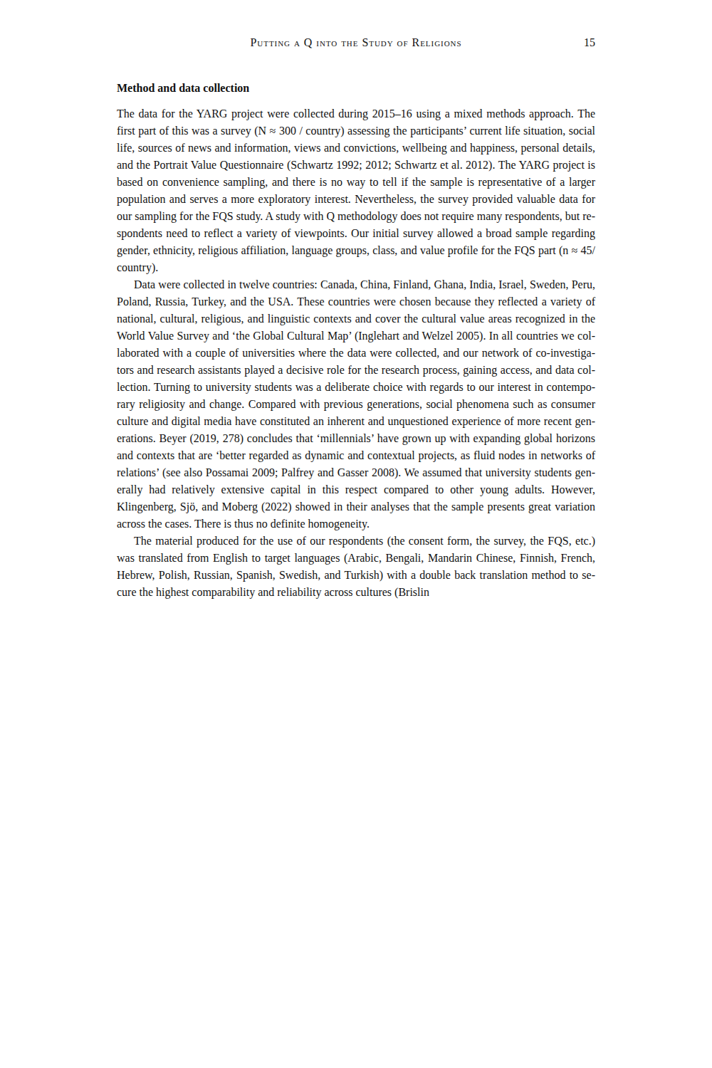Putting a Q into the Study of Religions 15
Method and data collection
The data for the YARG project were collected during 2015–16 using a mixed methods approach. The first part of this was a survey (N ≈ 300 / country) assessing the participants’ current life situation, social life, sources of news and information, views and convictions, wellbeing and happiness, personal details, and the Portrait Value Questionnaire (Schwartz 1992; 2012; Schwartz et al. 2012). The YARG project is based on convenience sampling, and there is no way to tell if the sample is representative of a larger population and serves a more exploratory interest. Nevertheless, the survey provided valuable data for our sampling for the FQS study. A study with Q methodology does not require many respondents, but respondents need to reflect a variety of viewpoints. Our initial survey allowed a broad sample regarding gender, ethnicity, religious affiliation, language groups, class, and value profile for the FQS part (n ≈ 45/ country).
Data were collected in twelve countries: Canada, China, Finland, Ghana, India, Israel, Sweden, Peru, Poland, Russia, Turkey, and the USA. These countries were chosen because they reflected a variety of national, cultural, religious, and linguistic contexts and cover the cultural value areas recognized in the World Value Survey and ‘the Global Cultural Map’ (Inglehart and Welzel 2005). In all countries we collaborated with a couple of universities where the data were collected, and our network of co-investigators and research assistants played a decisive role for the research process, gaining access, and data collection. Turning to university students was a deliberate choice with regards to our interest in contemporary religiosity and change. Compared with previous generations, social phenomena such as consumer culture and digital media have constituted an inherent and unquestioned experience of more recent generations. Beyer (2019, 278) concludes that ‘millennials’ have grown up with expanding global horizons and contexts that are ‘better regarded as dynamic and contextual projects, as fluid nodes in networks of relations’ (see also Possamai 2009; Palfrey and Gasser 2008). We assumed that university students generally had relatively extensive capital in this respect compared to other young adults. However, Klingenberg, Sjö, and Moberg (2022) showed in their analyses that the sample presents great variation across the cases. There is thus no definite homogeneity.
The material produced for the use of our respondents (the consent form, the survey, the FQS, etc.) was translated from English to target languages (Arabic, Bengali, Mandarin Chinese, Finnish, French, Hebrew, Polish, Russian, Spanish, Swedish, and Turkish) with a double back translation method to secure the highest comparability and reliability across cultures (Brislin